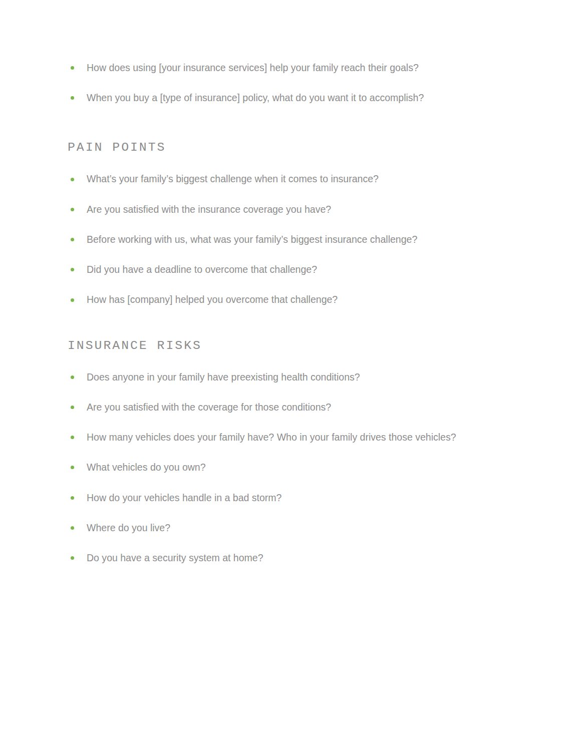How does using [your insurance services] help your family reach their goals?
When you buy a [type of insurance] policy, what do you want it to accomplish?
Pain Points
What’s your family’s biggest challenge when it comes to insurance?
Are you satisfied with the insurance coverage you have?
Before working with us, what was your family’s biggest insurance challenge?
Did you have a deadline to overcome that challenge?
How has [company] helped you overcome that challenge?
Insurance Risks
Does anyone in your family have preexisting health conditions?
Are you satisfied with the coverage for those conditions?
How many vehicles does your family have? Who in your family drives those vehicles?
What vehicles do you own?
How do your vehicles handle in a bad storm?
Where do you live?
Do you have a security system at home?